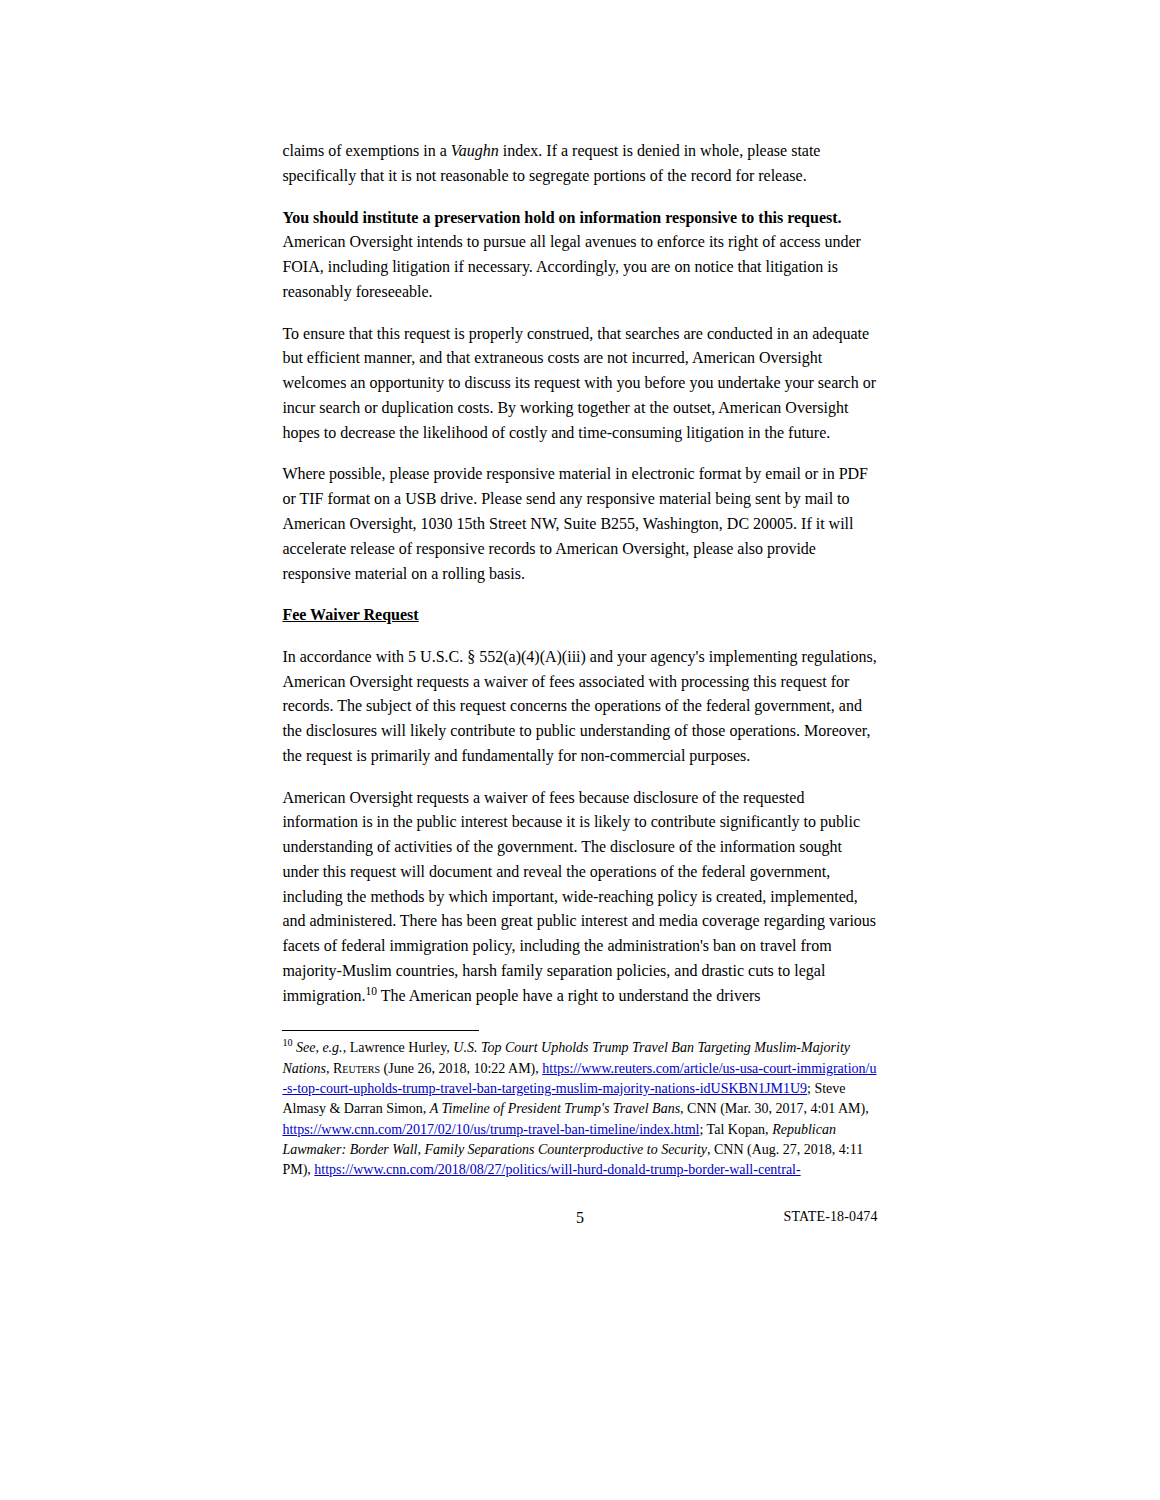claims of exemptions in a Vaughn index. If a request is denied in whole, please state specifically that it is not reasonable to segregate portions of the record for release.
You should institute a preservation hold on information responsive to this request. American Oversight intends to pursue all legal avenues to enforce its right of access under FOIA, including litigation if necessary. Accordingly, you are on notice that litigation is reasonably foreseeable.
To ensure that this request is properly construed, that searches are conducted in an adequate but efficient manner, and that extraneous costs are not incurred, American Oversight welcomes an opportunity to discuss its request with you before you undertake your search or incur search or duplication costs. By working together at the outset, American Oversight hopes to decrease the likelihood of costly and time-consuming litigation in the future.
Where possible, please provide responsive material in electronic format by email or in PDF or TIF format on a USB drive. Please send any responsive material being sent by mail to American Oversight, 1030 15th Street NW, Suite B255, Washington, DC 20005. If it will accelerate release of responsive records to American Oversight, please also provide responsive material on a rolling basis.
Fee Waiver Request
In accordance with 5 U.S.C. § 552(a)(4)(A)(iii) and your agency's implementing regulations, American Oversight requests a waiver of fees associated with processing this request for records. The subject of this request concerns the operations of the federal government, and the disclosures will likely contribute to public understanding of those operations. Moreover, the request is primarily and fundamentally for non-commercial purposes.
American Oversight requests a waiver of fees because disclosure of the requested information is in the public interest because it is likely to contribute significantly to public understanding of activities of the government. The disclosure of the information sought under this request will document and reveal the operations of the federal government, including the methods by which important, wide-reaching policy is created, implemented, and administered. There has been great public interest and media coverage regarding various facets of federal immigration policy, including the administration's ban on travel from majority-Muslim countries, harsh family separation policies, and drastic cuts to legal immigration.10 The American people have a right to understand the drivers
10 See, e.g., Lawrence Hurley, U.S. Top Court Upholds Trump Travel Ban Targeting Muslim-Majority Nations, Reuters (June 26, 2018, 10:22 AM), https://www.reuters.com/article/us-usa-court-immigration/u-s-top-court-upholds-trump-travel-ban-targeting-muslim-majority-nations-idUSKBN1JM1U9; Steve Almasy & Darran Simon, A Timeline of President Trump's Travel Bans, CNN (Mar. 30, 2017, 4:01 AM), https://www.cnn.com/2017/02/10/us/trump-travel-ban-timeline/index.html; Tal Kopan, Republican Lawmaker: Border Wall, Family Separations Counterproductive to Security, CNN (Aug. 27, 2018, 4:11 PM), https://www.cnn.com/2018/08/27/politics/will-hurd-donald-trump-border-wall-central-
5
STATE-18-0474